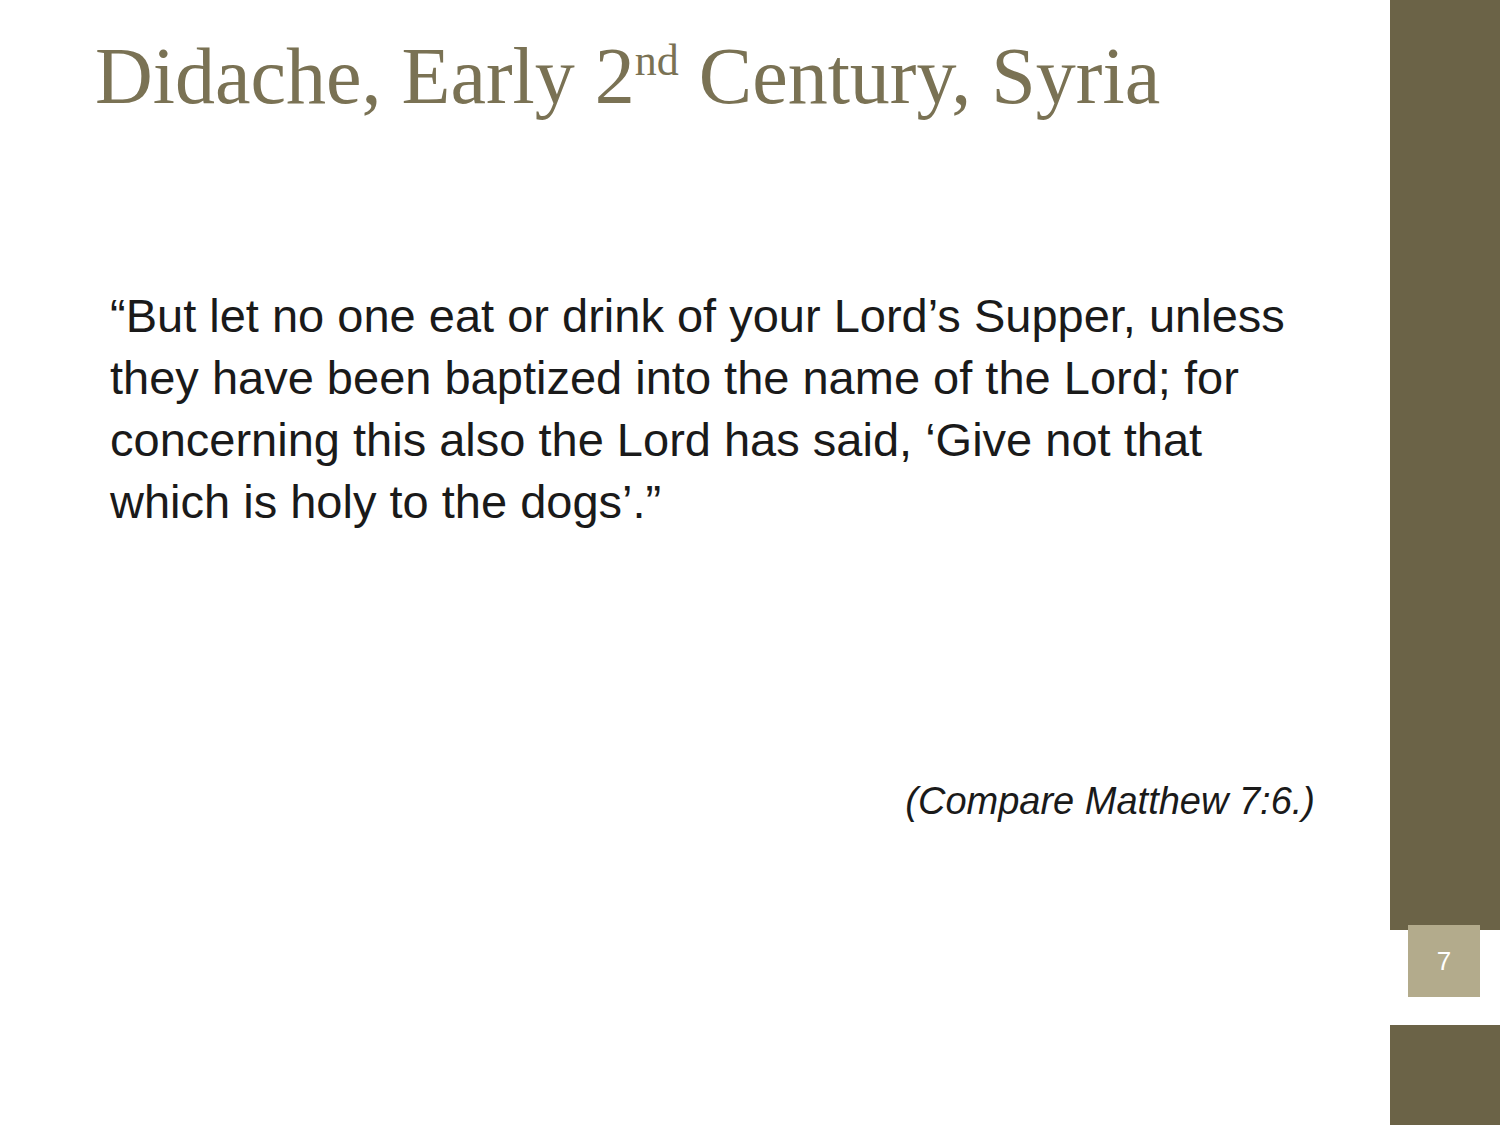7
Didache, Early 2nd Century, Syria
“But let no one eat or drink of your Lord’s Supper, unless they have been baptized into the name of the Lord; for concerning this also the Lord has said, ‘Give not that which is holy to the dogs’.”
(Compare Matthew 7:6.)